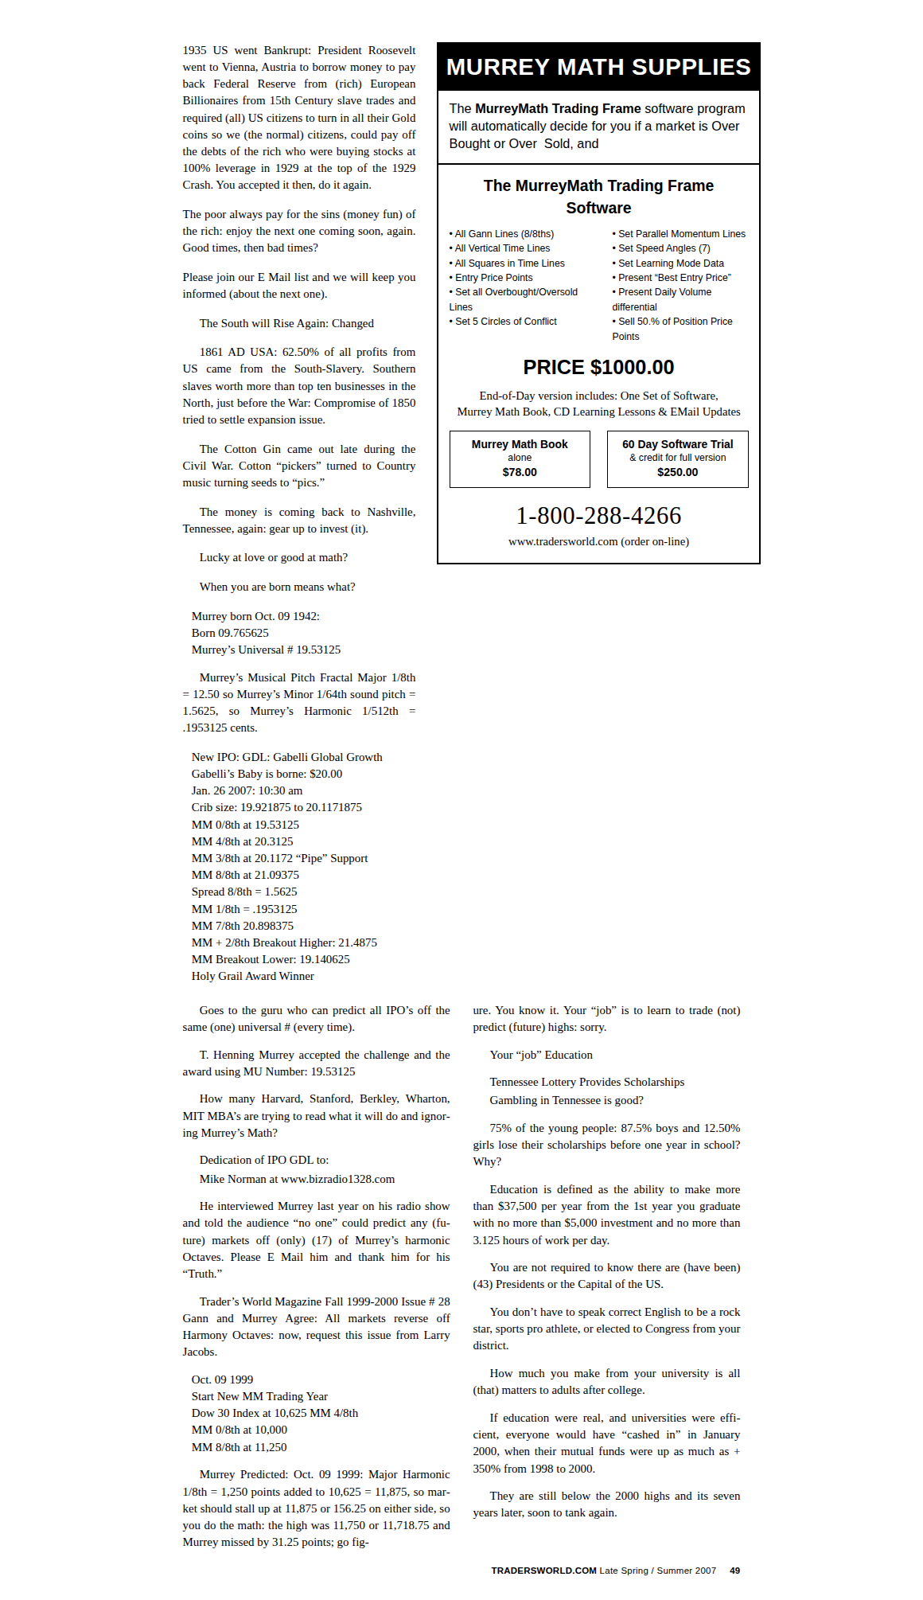1935 US went Bankrupt: President Roosevelt went to Vienna, Austria to borrow money to pay back Federal Reserve from (rich) European Billionaires from 15th Century slave trades and required (all) US citizens to turn in all their Gold coins so we (the normal) citizens, could pay off the debts of the rich who were buying stocks at 100% leverage in 1929 at the top of the 1929 Crash. You accepted it then, do it again.
The poor always pay for the sins (money fun) of the rich: enjoy the next one coming soon, again. Good times, then bad times?
Please join our E Mail list and we will keep you informed (about the next one).
The South will Rise Again: Changed
1861 AD USA: 62.50% of all profits from US came from the South-Slavery. Southern slaves worth more than top ten businesses in the North, just before the War: Compromise of 1850 tried to settle expansion issue.
The Cotton Gin came out late during the Civil War. Cotton “pickers” turned to Country music turning seeds to “pics.”
The money is coming back to Nashville, Tennessee, again: gear up to invest (it).
Lucky at love or good at math?
When you are born means what?
Murrey born Oct. 09 1942:
Born 09.765625
Murrey’s Universal # 19.53125
Murrey’s Musical Pitch Fractal Major 1/8th = 12.50 so Murrey’s Minor 1/64th sound pitch = 1.5625, so Murrey’s Harmonic 1/512th = .1953125 cents.
New IPO: GDL: Gabelli Global Growth
Gabelli’s Baby is borne: $20.00
Jan. 26 2007: 10:30 am
Crib size: 19.921875 to 20.1171875
MM 0/8th at 19.53125
MM 4/8th at 20.3125
MM 3/8th at 20.1172 “Pipe” Support
MM 8/8th at 21.09375
Spread 8/8th = 1.5625
MM 1/8th = .1953125
MM 7/8th 20.898375
MM + 2/8th Breakout Higher: 21.4875
MM Breakout Lower: 19.140625
Holy Grail Award Winner
MURREY MATH SUPPLIES
The MurreyMath Trading Frame software program will automatically decide for you if a market is Over Bought or Over Sold, and
The MurreyMath Trading Frame Software
All Gann Lines (8/8ths)
All Vertical Time Lines
All Squares in Time Lines
Entry Price Points
Set all Overbought/Oversold Lines
Set 5 Circles of Conflict
Set Parallel Momentum Lines
Set Speed Angles (7)
Set Learning Mode Data
Present “Best Entry Price”
Present Daily Volume differential
Sell 50.% of Position Price Points
PRICE $1000.00
End-of-Day version includes: One Set of Software,
Murrey Math Book, CD Learning Lessons & EMail Updates
Murrey Math Book
alone
$78.00
60 Day Software Trial
& credit for full version
$250.00
1-800-288-4266
www.tradersworld.com (order on-line)
Goes to the guru who can predict all IPO’s off the same (one) universal # (every time).
T. Henning Murrey accepted the challenge and the award using MU Number: 19.53125
How many Harvard, Stanford, Berkley, Wharton, MIT MBA’s are trying to read what it will do and ignoring Murrey’s Math?
Dedication of IPO GDL to:
Mike Norman at www.bizradio1328.com
He interviewed Murrey last year on his radio show and told the audience “no one” could predict any (future) markets off (only) (17) of Murrey’s harmonic Octaves. Please E Mail him and thank him for his “Truth.”
Trader’s World Magazine Fall 1999-2000 Issue # 28 Gann and Murrey Agree: All markets reverse off Harmony Octaves: now, request this issue from Larry Jacobs.
Oct. 09 1999
Start New MM Trading Year
Dow 30 Index at 10,625 MM 4/8th
MM 0/8th at 10,000
MM 8/8th at 11,250
Murrey Predicted: Oct. 09 1999: Major Harmonic 1/8th = 1,250 points added to 10,625 = 11,875, so market should stall up at 11,875 or 156.25 on either side, so you do the math: the high was 11,750 or 11,718.75 and Murrey missed by 31.25 points; go fig-
ure. You know it. Your “job” is to learn to trade (not) predict (future) highs: sorry.
Your “job” Education
Tennessee Lottery Provides Scholarships
Gambling in Tennessee is good?
75% of the young people: 87.5% boys and 12.50% girls lose their scholarships before one year in school? Why?
Education is defined as the ability to make more than $37,500 per year from the 1st year you graduate with no more than $5,000 investment and no more than 3.125 hours of work per day.
You are not required to know there are (have been) (43) Presidents or the Capital of the US.
You don’t have to speak correct English to be a rock star, sports pro athlete, or elected to Congress from your district.
How much you make from your university is all (that) matters to adults after college.
If education were real, and universities were efficient, everyone would have “cashed in” in January 2000, when their mutual funds were up as much as + 350% from 1998 to 2000.
They are still below the 2000 highs and its seven years later, soon to tank again.
TRADERSWORLD.COM Late Spring / Summer 2007 49